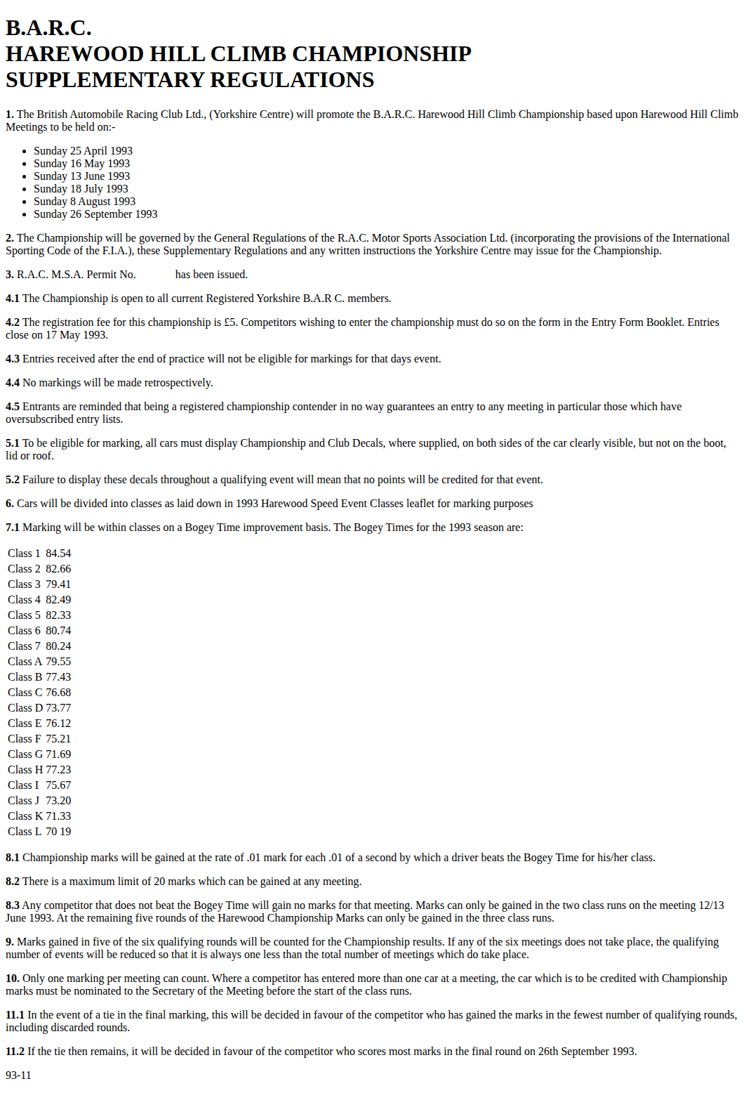B.A.R.C.
HAREWOOD HILL CLIMB CHAMPIONSHIP
SUPPLEMENTARY REGULATIONS
1. The British Automobile Racing Club Ltd., (Yorkshire Centre) will promote the B.A.R.C. Harewood Hill Climb Championship based upon Harewood Hill Climb Meetings to be held on:-
Sunday 25 April 1993
Sunday 16 May 1993
Sunday 13 June 1993
Sunday 18 July 1993
Sunday 8 August 1993
Sunday 26 September 1993
2. The Championship will be governed by the General Regulations of the R.A.C. Motor Sports Association Ltd. (incorporating the provisions of the International Sporting Code of the F.I.A.), these Supplementary Regulations and any written instructions the Yorkshire Centre may issue for the Championship.
3. R.A.C. M.S.A. Permit No. has been issued.
4.1 The Championship is open to all current Registered Yorkshire B.A.R C. members.
4.2 The registration fee for this championship is £5. Competitors wishing to enter the championship must do so on the form in the Entry Form Booklet. Entries close on 17 May 1993.
4.3 Entries received after the end of practice will not be eligible for markings for that days event.
4.4 No markings will be made retrospectively.
4.5 Entrants are reminded that being a registered championship contender in no way guarantees an entry to any meeting in particular those which have oversubscribed entry lists.
5.1 To be eligible for marking, all cars must display Championship and Club Decals, where supplied, on both sides of the car clearly visible, but not on the boot, lid or roof.
5.2 Failure to display these decals throughout a qualifying event will mean that no points will be credited for that event.
6. Cars will be divided into classes as laid down in 1993 Harewood Speed Event Classes leaflet for marking purposes
7.1 Marking will be within classes on a Bogey Time improvement basis. The Bogey Times for the 1993 season are:
| Class 1 | 84.54 |
| Class 2 | 82.66 |
| Class 3 | 79.41 |
| Class 4 | 82.49 |
| Class 5 | 82.33 |
| Class 6 | 80.74 |
| Class 7 | 80.24 |
| Class A | 79.55 |
| Class B | 77.43 |
| Class C | 76.68 |
| Class D | 73.77 |
| Class E | 76.12 |
| Class F | 75.21 |
| Class G | 71.69 |
| Class H | 77.23 |
| Class I | 75.67 |
| Class J | 73.20 |
| Class K | 71.33 |
| Class L | 70 19 |
8.1 Championship marks will be gained at the rate of .01 mark for each .01 of a second by which a driver beats the Bogey Time for his/her class.
8.2 There is a maximum limit of 20 marks which can be gained at any meeting.
8.3 Any competitor that does not beat the Bogey Time will gain no marks for that meeting. Marks can only be gained in the two class runs on the meeting 12/13 June 1993. At the remaining five rounds of the Harewood Championship Marks can only be gained in the three class runs.
9. Marks gained in five of the six qualifying rounds will be counted for the Championship results. If any of the six meetings does not take place, the qualifying number of events will be reduced so that it is always one less than the total number of meetings which do take place.
10. Only one marking per meeting can count. Where a competitor has entered more than one car at a meeting, the car which is to be credited with Championship marks must be nominated to the Secretary of the Meeting before the start of the class runs.
11.1 In the event of a tie in the final marking, this will be decided in favour of the competitor who has gained the marks in the fewest number of qualifying rounds, including discarded rounds.
11.2 If the tie then remains, it will be decided in favour of the competitor who scores most marks in the final round on 26th September 1993.
93-11